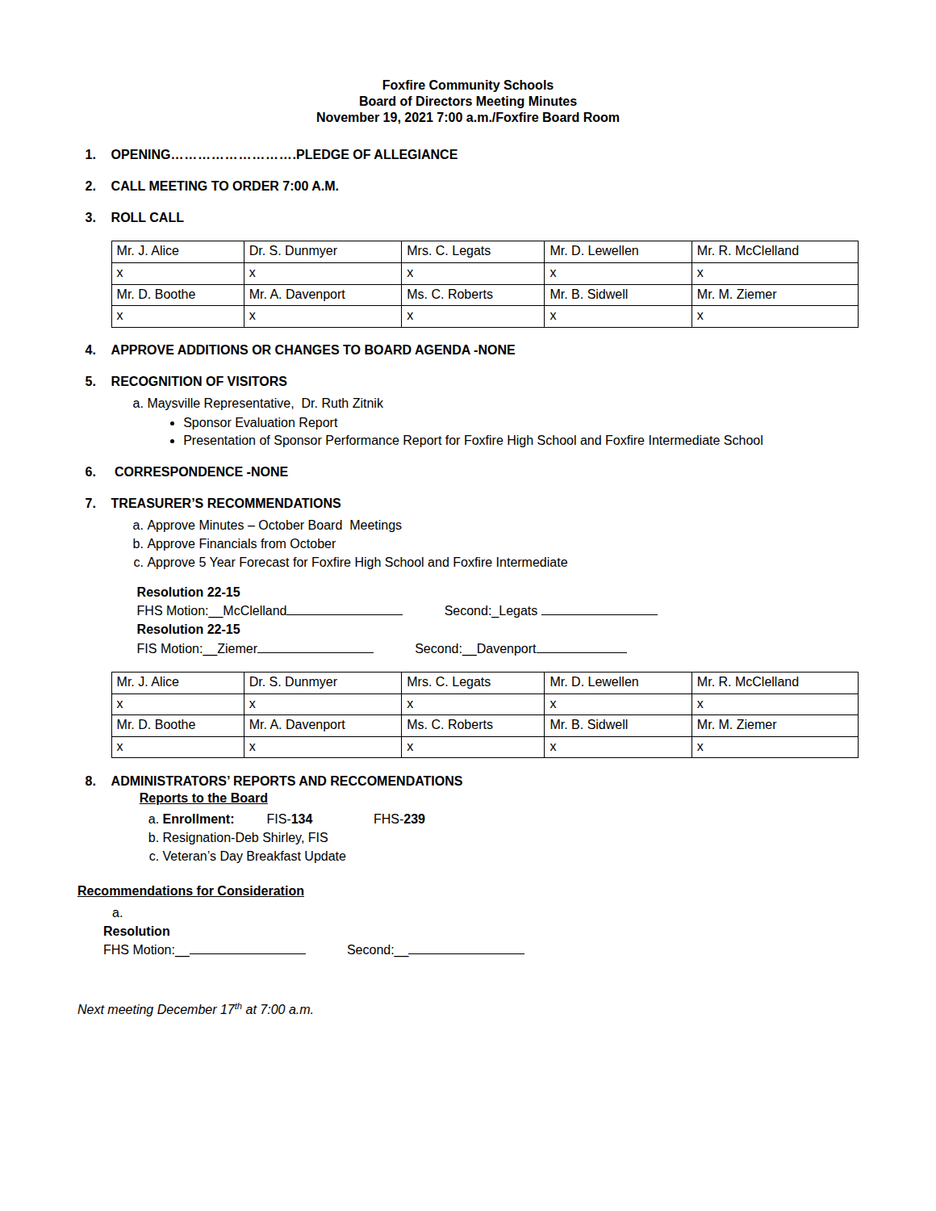Foxfire Community Schools
Board of Directors Meeting Minutes
November 19, 2021 7:00 a.m./Foxfire Board Room
OPENING……………………….PLEDGE OF ALLEGIANCE
CALL MEETING TO ORDER 7:00 A.M.
ROLL CALL
| Mr. J. Alice | Dr. S. Dunmyer | Mrs. C. Legats | Mr. D. Lewellen | Mr. R. McClelland |
| x | x | x | x | x |
| Mr. D. Boothe | Mr. A. Davenport | Ms. C. Roberts | Mr. B. Sidwell | Mr. M. Ziemer |
| x | x | x | x | x |
APPROVE ADDITIONS OR CHANGES TO BOARD AGENDA -NONE
RECOGNITION OF VISITORS
Maysville Representative, Dr. Ruth Zitnik
Sponsor Evaluation Report
Presentation of Sponsor Performance Report for Foxfire High School and Foxfire Intermediate School
CORRESPONDENCE -NONE
TREASURER’S RECOMMENDATIONS
Approve Minutes – October Board Meetings
Approve Financials from October
Approve 5 Year Forecast for Foxfire High School and Foxfire Intermediate
Resolution 22-15
FHS Motion:__McClelland Second:_Legats
Resolution 22-15
FIS Motion:__Ziemer Second:__Davenport
| Mr. J. Alice | Dr. S. Dunmyer | Mrs. C. Legats | Mr. D. Lewellen | Mr. R. McClelland |
| x | x | x | x | x |
| Mr. D. Boothe | Mr. A. Davenport | Ms. C. Roberts | Mr. B. Sidwell | Mr. M. Ziemer |
| x | x | x | x | x |
ADMINISTRATORS’ REPORTS AND RECCOMENDATIONS
Reports to the Board
Enrollment: FIS-134 FHS-239
Resignation-Deb Shirley, FIS
Veteran’s Day Breakfast Update
Recommendations for Consideration
Resolution
FHS Motion:__ Second:__
Next meeting December 17th at 7:00 a.m.